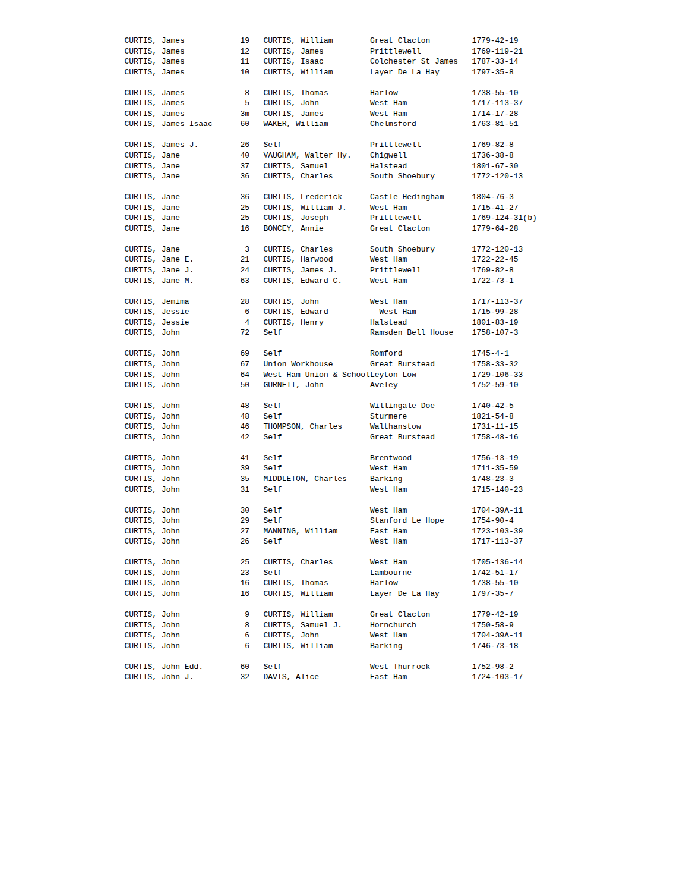| CURTIS, James | 19 | CURTIS, William | Great Clacton | 1779-42-19 |
| CURTIS, James | 12 | CURTIS, James | Prittlewell | 1769-119-21 |
| CURTIS, James | 11 | CURTIS, Isaac | Colchester St James | 1787-33-14 |
| CURTIS, James | 10 | CURTIS, William | Layer De La Hay | 1797-35-8 |
| CURTIS, James | 8 | CURTIS, Thomas | Harlow | 1738-55-10 |
| CURTIS, James | 5 | CURTIS, John | West Ham | 1717-113-37 |
| CURTIS, James | 3m | CURTIS, James | West Ham | 1714-17-28 |
| CURTIS, James Isaac | 60 | WAKER, William | Chelmsford | 1763-81-51 |
| CURTIS, James J. | 26 | Self | Prittlewell | 1769-82-8 |
| CURTIS, Jane | 40 | VAUGHAM, Walter Hy. | Chigwell | 1736-38-8 |
| CURTIS, Jane | 37 | CURTIS, Samuel | Halstead | 1801-67-30 |
| CURTIS, Jane | 36 | CURTIS, Charles | South Shoebury | 1772-120-13 |
| CURTIS, Jane | 36 | CURTIS, Frederick | Castle Hedingham | 1804-76-3 |
| CURTIS, Jane | 25 | CURTIS, William J. | West Ham | 1715-41-27 |
| CURTIS, Jane | 25 | CURTIS, Joseph | Prittlewell | 1769-124-31(b) |
| CURTIS, Jane | 16 | BONCEY, Annie | Great Clacton | 1779-64-28 |
| CURTIS, Jane | 3 | CURTIS, Charles | South Shoebury | 1772-120-13 |
| CURTIS, Jane E. | 21 | CURTIS, Harwood | West Ham | 1722-22-45 |
| CURTIS, Jane J. | 24 | CURTIS, James J. | Prittlewell | 1769-82-8 |
| CURTIS, Jane M. | 63 | CURTIS, Edward C. | West Ham | 1722-73-1 |
| CURTIS, Jemima | 28 | CURTIS, John | West Ham | 1717-113-37 |
| CURTIS, Jessie | 6 | CURTIS, Edward | West Ham | 1715-99-28 |
| CURTIS, Jessie | 4 | CURTIS, Henry | Halstead | 1801-83-19 |
| CURTIS, John | 72 | Self | Ramsden Bell House | 1758-107-3 |
| CURTIS, John | 69 | Self | Romford | 1745-4-1 |
| CURTIS, John | 67 | Union Workhouse | Great Burstead | 1758-33-32 |
| CURTIS, John | 64 | West Ham Union & School | Leyton Low | 1729-106-33 |
| CURTIS, John | 50 | GURNETT, John | Aveley | 1752-59-10 |
| CURTIS, John | 48 | Self | Willingale Doe | 1740-42-5 |
| CURTIS, John | 48 | Self | Sturmere | 1821-54-8 |
| CURTIS, John | 46 | THOMPSON, Charles | Walthanstow | 1731-11-15 |
| CURTIS, John | 42 | Self | Great Burstead | 1758-48-16 |
| CURTIS, John | 41 | Self | Brentwood | 1756-13-19 |
| CURTIS, John | 39 | Self | West Ham | 1711-35-59 |
| CURTIS, John | 35 | MIDDLETON, Charles | Barking | 1748-23-3 |
| CURTIS, John | 31 | Self | West Ham | 1715-140-23 |
| CURTIS, John | 30 | Self | West Ham | 1704-39A-11 |
| CURTIS, John | 29 | Self | Stanford Le Hope | 1754-90-4 |
| CURTIS, John | 27 | MANNING, William | East Ham | 1723-103-39 |
| CURTIS, John | 26 | Self | West Ham | 1717-113-37 |
| CURTIS, John | 25 | CURTIS, Charles | West Ham | 1705-136-14 |
| CURTIS, John | 23 | Self | Lambourne | 1742-51-17 |
| CURTIS, John | 16 | CURTIS, Thomas | Harlow | 1738-55-10 |
| CURTIS, John | 16 | CURTIS, William | Layer De La Hay | 1797-35-7 |
| CURTIS, John | 9 | CURTIS, William | Great Clacton | 1779-42-19 |
| CURTIS, John | 8 | CURTIS, Samuel J. | Hornchurch | 1750-58-9 |
| CURTIS, John | 6 | CURTIS, John | West Ham | 1704-39A-11 |
| CURTIS, John | 6 | CURTIS, William | Barking | 1746-73-18 |
| CURTIS, John Edd. | 60 | Self | West Thurrock | 1752-98-2 |
| CURTIS, John J. | 32 | DAVIS, Alice | East Ham | 1724-103-17 |